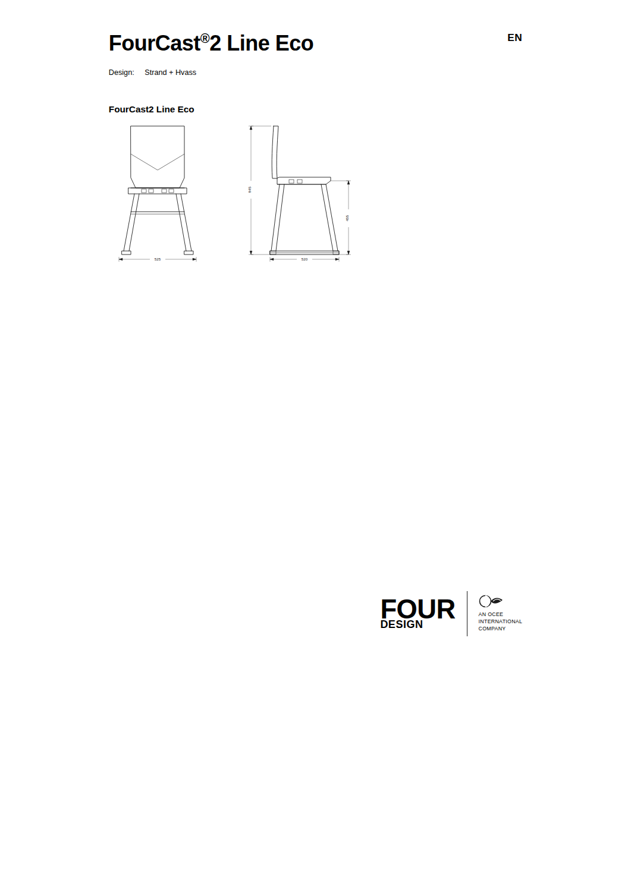EN
FourCast®2 Line Eco
Design: Strand + Hvass
FourCast2 Line Eco
525
845 455 520
FOUR
DESIGN
AN OCEE
INTERNATIONAL
COMPANY